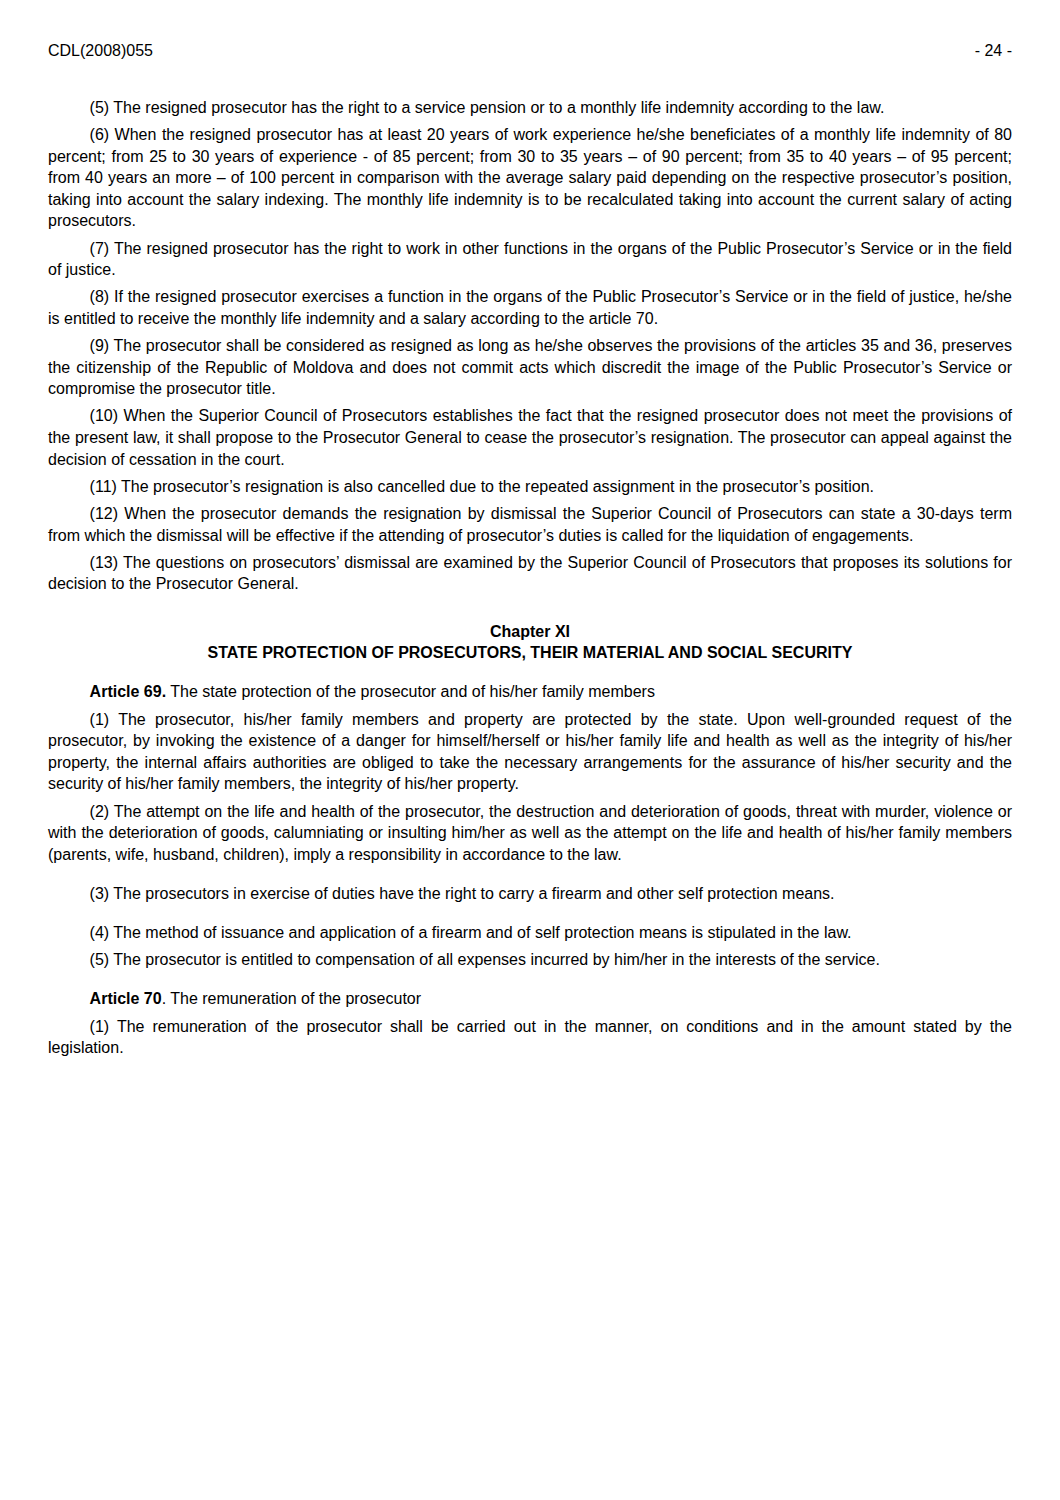CDL(2008)055
- 24 -
(5) The resigned prosecutor has the right to a service pension or to a monthly life indemnity according to the law.
(6) When the resigned prosecutor has at least 20 years of work experience he/she beneficiates of a monthly life indemnity of 80 percent; from 25 to 30 years of experience - of 85 percent; from 30 to 35 years – of 90 percent; from 35 to 40 years – of 95 percent; from 40 years an more – of 100 percent in comparison with the average salary paid depending on the respective prosecutor’s position, taking into account the salary indexing. The monthly life indemnity is to be recalculated taking into account the current salary of acting prosecutors.
(7) The resigned prosecutor has the right to work in other functions in the organs of the Public Prosecutor’s Service or in the field of justice.
(8) If the resigned prosecutor exercises a function in the organs of the Public Prosecutor’s Service or in the field of justice, he/she is entitled to receive the monthly life indemnity and a salary according to the article 70.
(9) The prosecutor shall be considered as resigned as long as he/she observes the provisions of the articles 35 and 36, preserves the citizenship of the Republic of Moldova and does not commit acts which discredit the image of the Public Prosecutor’s Service or compromise the prosecutor title.
(10) When the Superior Council of Prosecutors establishes the fact that the resigned prosecutor does not meet the provisions of the present law, it shall propose to the Prosecutor General to cease the prosecutor’s resignation. The prosecutor can appeal against the decision of cessation in the court.
(11) The prosecutor’s resignation is also cancelled due to the repeated assignment in the prosecutor’s position.
(12) When the prosecutor demands the resignation by dismissal the Superior Council of Prosecutors can state a 30-days term from which the dismissal will be effective if the attending of prosecutor’s duties is called for the liquidation of engagements.
(13) The questions on prosecutors’ dismissal are examined by the Superior Council of Prosecutors that proposes its solutions for decision to the Prosecutor General.
Chapter XI
STATE PROTECTION OF PROSECUTORS, THEIR MATERIAL AND SOCIAL SECURITY
Article 69. The state protection of the prosecutor and of his/her family members
(1) The prosecutor, his/her family members and property are protected by the state. Upon well-grounded request of the prosecutor, by invoking the existence of a danger for himself/herself or his/her family life and health as well as the integrity of his/her property, the internal affairs authorities are obliged to take the necessary arrangements for the assurance of his/her security and the security of his/her family members, the integrity of his/her property.
(2) The attempt on the life and health of the prosecutor, the destruction and deterioration of goods, threat with murder, violence or with the deterioration of goods, calumniating or insulting him/her as well as the attempt on the life and health of his/her family members (parents, wife, husband, children), imply a responsibility in accordance to the law.
(3) The prosecutors in exercise of duties have the right to carry a firearm and other self protection means.
(4) The method of issuance and application of a firearm and of self protection means is stipulated in the law.
(5) The prosecutor is entitled to compensation of all expenses incurred by him/her in the interests of the service.
Article 70. The remuneration of the prosecutor
(1) The remuneration of the prosecutor shall be carried out in the manner, on conditions and in the amount stated by the legislation.